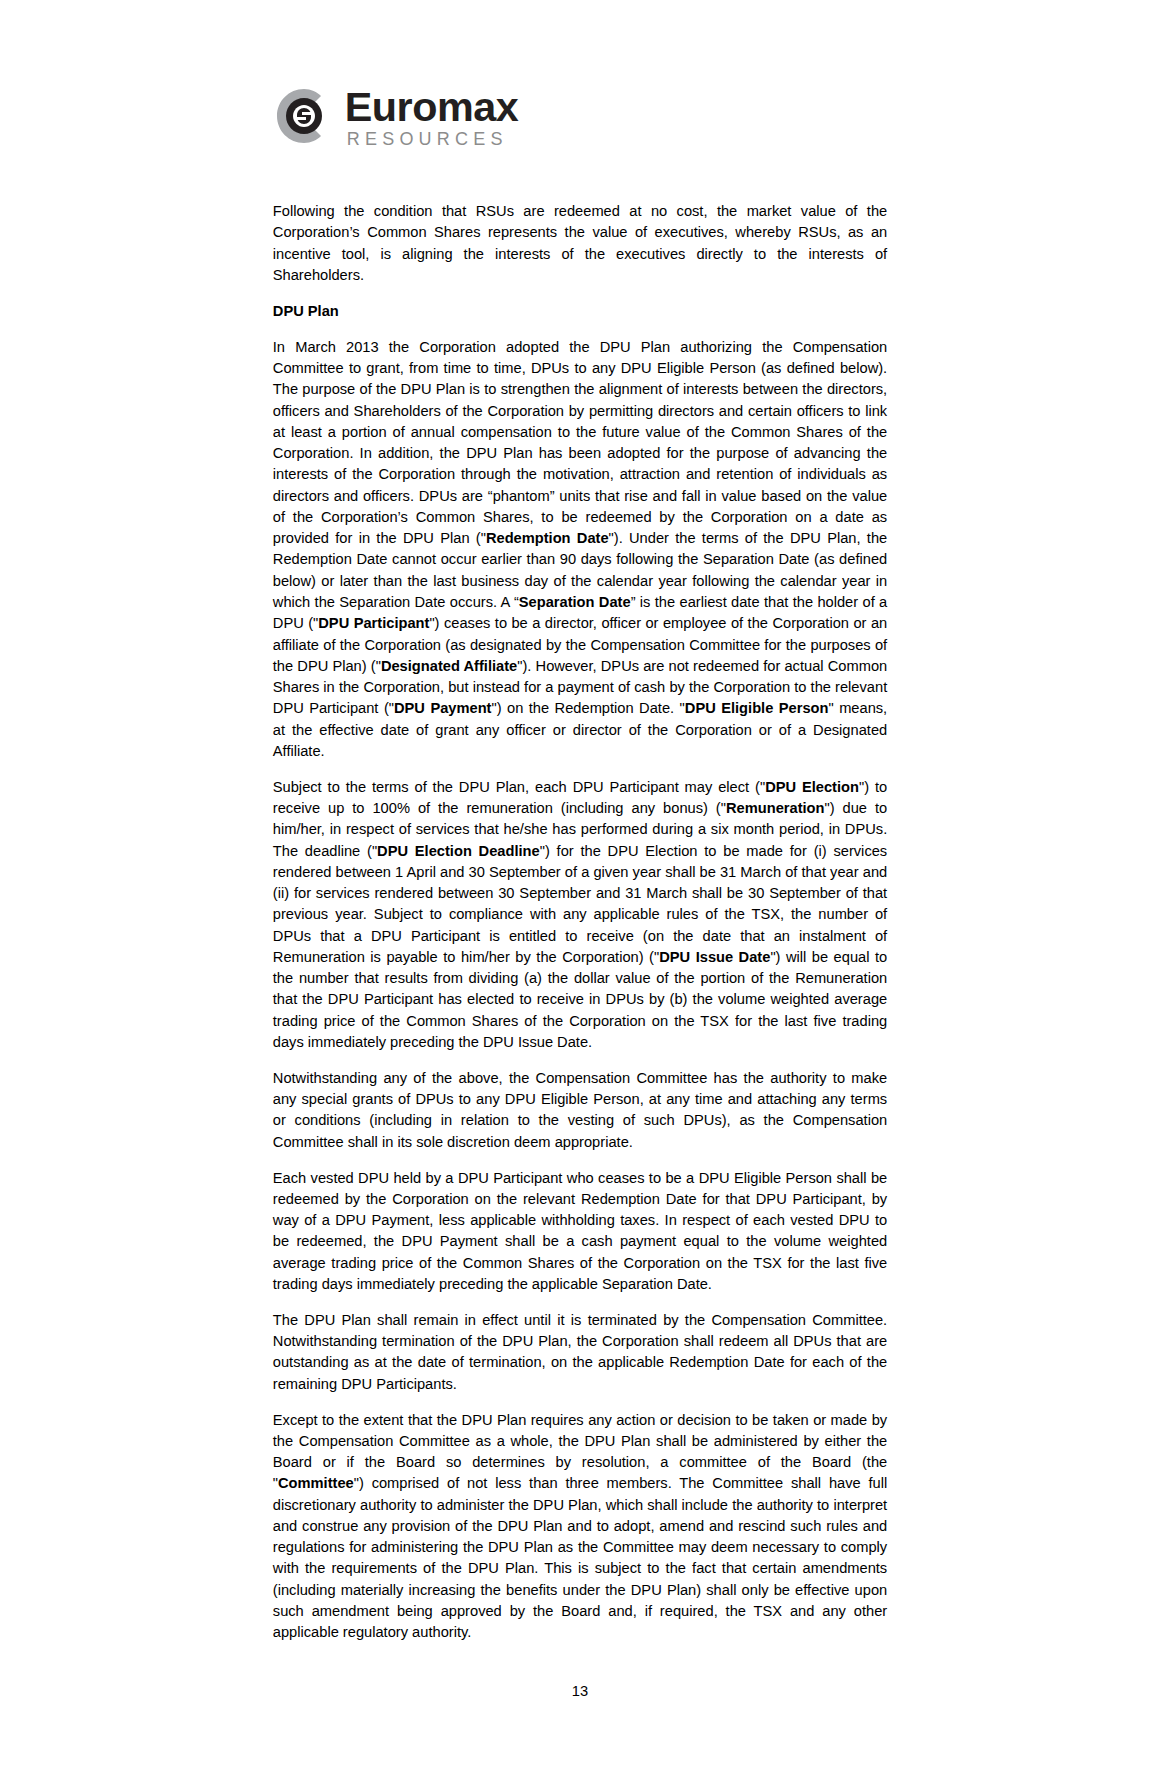Euromax RESOURCES
Following the condition that RSUs are redeemed at no cost, the market value of the Corporation’s Common Shares represents the value of executives, whereby RSUs, as an incentive tool, is aligning the interests of the executives directly to the interests of Shareholders.
DPU Plan
In March 2013 the Corporation adopted the DPU Plan authorizing the Compensation Committee to grant, from time to time, DPUs to any DPU Eligible Person (as defined below). The purpose of the DPU Plan is to strengthen the alignment of interests between the directors, officers and Shareholders of the Corporation by permitting directors and certain officers to link at least a portion of annual compensation to the future value of the Common Shares of the Corporation. In addition, the DPU Plan has been adopted for the purpose of advancing the interests of the Corporation through the motivation, attraction and retention of individuals as directors and officers. DPUs are “phantom” units that rise and fall in value based on the value of the Corporation’s Common Shares, to be redeemed by the Corporation on a date as provided for in the DPU Plan ("Redemption Date"). Under the terms of the DPU Plan, the Redemption Date cannot occur earlier than 90 days following the Separation Date (as defined below) or later than the last business day of the calendar year following the calendar year in which the Separation Date occurs. A “Separation Date” is the earliest date that the holder of a DPU ("DPU Participant") ceases to be a director, officer or employee of the Corporation or an affiliate of the Corporation (as designated by the Compensation Committee for the purposes of the DPU Plan) ("Designated Affiliate"). However, DPUs are not redeemed for actual Common Shares in the Corporation, but instead for a payment of cash by the Corporation to the relevant DPU Participant ("DPU Payment") on the Redemption Date. "DPU Eligible Person" means, at the effective date of grant any officer or director of the Corporation or of a Designated Affiliate.
Subject to the terms of the DPU Plan, each DPU Participant may elect ("DPU Election") to receive up to 100% of the remuneration (including any bonus) ("Remuneration") due to him/her, in respect of services that he/she has performed during a six month period, in DPUs. The deadline ("DPU Election Deadline") for the DPU Election to be made for (i) services rendered between 1 April and 30 September of a given year shall be 31 March of that year and (ii) for services rendered between 30 September and 31 March shall be 30 September of that previous year. Subject to compliance with any applicable rules of the TSX, the number of DPUs that a DPU Participant is entitled to receive (on the date that an instalment of Remuneration is payable to him/her by the Corporation) ("DPU Issue Date") will be equal to the number that results from dividing (a) the dollar value of the portion of the Remuneration that the DPU Participant has elected to receive in DPUs by (b) the volume weighted average trading price of the Common Shares of the Corporation on the TSX for the last five trading days immediately preceding the DPU Issue Date.
Notwithstanding any of the above, the Compensation Committee has the authority to make any special grants of DPUs to any DPU Eligible Person, at any time and attaching any terms or conditions (including in relation to the vesting of such DPUs), as the Compensation Committee shall in its sole discretion deem appropriate.
Each vested DPU held by a DPU Participant who ceases to be a DPU Eligible Person shall be redeemed by the Corporation on the relevant Redemption Date for that DPU Participant, by way of a DPU Payment, less applicable withholding taxes. In respect of each vested DPU to be redeemed, the DPU Payment shall be a cash payment equal to the volume weighted average trading price of the Common Shares of the Corporation on the TSX for the last five trading days immediately preceding the applicable Separation Date.
The DPU Plan shall remain in effect until it is terminated by the Compensation Committee. Notwithstanding termination of the DPU Plan, the Corporation shall redeem all DPUs that are outstanding as at the date of termination, on the applicable Redemption Date for each of the remaining DPU Participants.
Except to the extent that the DPU Plan requires any action or decision to be taken or made by the Compensation Committee as a whole, the DPU Plan shall be administered by either the Board or if the Board so determines by resolution, a committee of the Board (the "Committee") comprised of not less than three members. The Committee shall have full discretionary authority to administer the DPU Plan, which shall include the authority to interpret and construe any provision of the DPU Plan and to adopt, amend and rescind such rules and regulations for administering the DPU Plan as the Committee may deem necessary to comply with the requirements of the DPU Plan. This is subject to the fact that certain amendments (including materially increasing the benefits under the DPU Plan) shall only be effective upon such amendment being approved by the Board and, if required, the TSX and any other applicable regulatory authority.
13